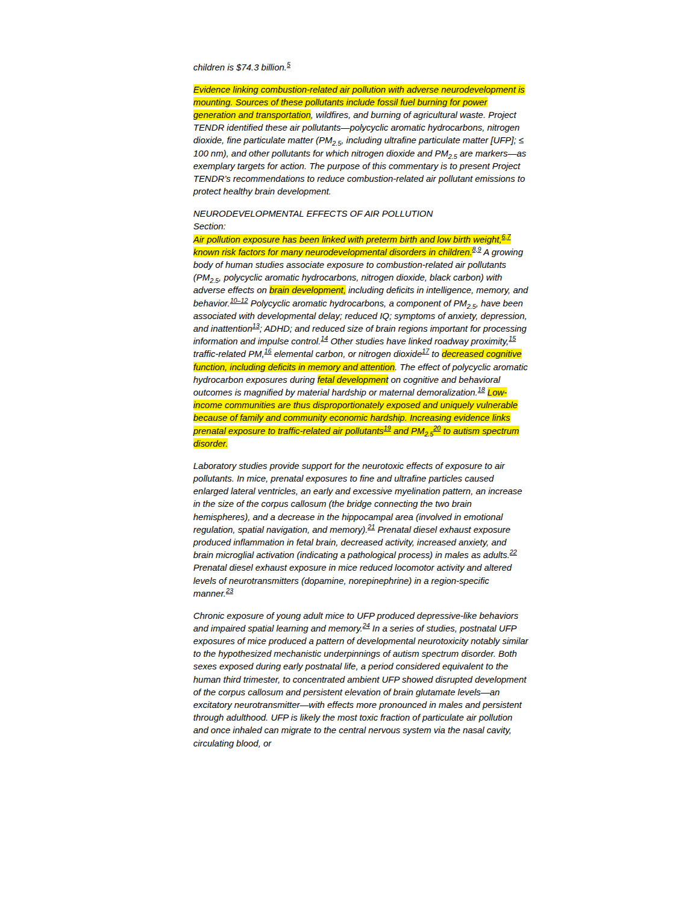children is $74.3 billion.5
Evidence linking combustion-related air pollution with adverse neurodevelopment is mounting. Sources of these pollutants include fossil fuel burning for power generation and transportation, wildfires, and burning of agricultural waste. Project TENDR identified these air pollutants—polycyclic aromatic hydrocarbons, nitrogen dioxide, fine particulate matter (PM2.5, including ultrafine particulate matter [UFP]; ≤ 100 nm), and other pollutants for which nitrogen dioxide and PM2.5 are markers—as exemplary targets for action. The purpose of this commentary is to present Project TENDR’s recommendations to reduce combustion-related air pollutant emissions to protect healthy brain development.
NEURODEVELOPMENTAL EFFECTS OF AIR POLLUTION
Section:
Air pollution exposure has been linked with preterm birth and low birth weight,6,7 known risk factors for many neurodevelopmental disorders in children.8,9 A growing body of human studies associate exposure to combustion-related air pollutants (PM2.5, polycyclic aromatic hydrocarbons, nitrogen dioxide, black carbon) with adverse effects on brain development, including deficits in intelligence, memory, and behavior.10–12 Polycyclic aromatic hydrocarbons, a component of PM2.5, have been associated with developmental delay; reduced IQ; symptoms of anxiety, depression, and inattention13; ADHD; and reduced size of brain regions important for processing information and impulse control.14 Other studies have linked roadway proximity,15 traffic-related PM,16 elemental carbon, or nitrogen dioxide17 to decreased cognitive function, including deficits in memory and attention. The effect of polycyclic aromatic hydrocarbon exposures during fetal development on cognitive and behavioral outcomes is magnified by material hardship or maternal demoralization.18 Low-income communities are thus disproportionately exposed and uniquely vulnerable because of family and community economic hardship. Increasing evidence links prenatal exposure to traffic-related air pollutants19 and PM2.520 to autism spectrum disorder.
Laboratory studies provide support for the neurotoxic effects of exposure to air pollutants. In mice, prenatal exposures to fine and ultrafine particles caused enlarged lateral ventricles, an early and excessive myelination pattern, an increase in the size of the corpus callosum (the bridge connecting the two brain hemispheres), and a decrease in the hippocampal area (involved in emotional regulation, spatial navigation, and memory).21 Prenatal diesel exhaust exposure produced inflammation in fetal brain, decreased activity, increased anxiety, and brain microglial activation (indicating a pathological process) in males as adults.22 Prenatal diesel exhaust exposure in mice reduced locomotor activity and altered levels of neurotransmitters (dopamine, norepinephrine) in a region-specific manner.23
Chronic exposure of young adult mice to UFP produced depressive-like behaviors and impaired spatial learning and memory.24 In a series of studies, postnatal UFP exposures of mice produced a pattern of developmental neurotoxicity notably similar to the hypothesized mechanistic underpinnings of autism spectrum disorder. Both sexes exposed during early postnatal life, a period considered equivalent to the human third trimester, to concentrated ambient UFP showed disrupted development of the corpus callosum and persistent elevation of brain glutamate levels—an excitatory neurotransmitter—with effects more pronounced in males and persistent through adulthood. UFP is likely the most toxic fraction of particulate air pollution and once inhaled can migrate to the central nervous system via the nasal cavity, circulating blood, or